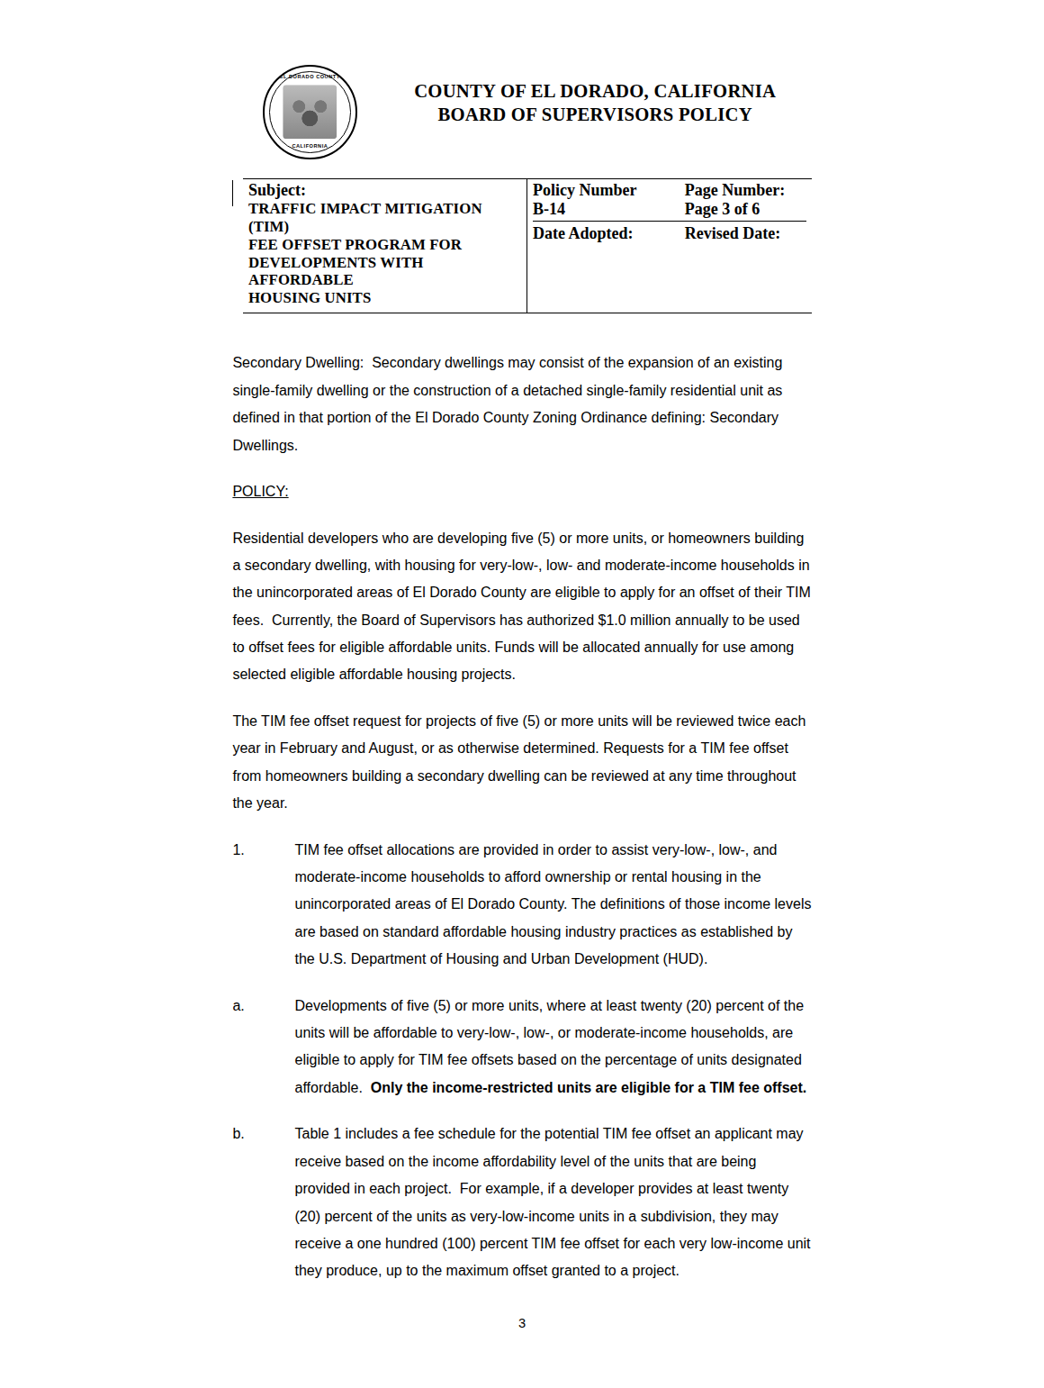EL DORADO COUNTY
CALIFORNIA
COUNTY OF EL DORADO, CALIFORNIA
BOARD OF SUPERVISORS POLICY
| Subject: TRAFFIC IMPACT MITIGATION (TIM) FEE OFFSET PROGRAM FOR DEVELOPMENTS WITH AFFORDABLE HOUSING UNITS | Policy Number B-14 Page Number: Page 3 of 6 Date Adopted: Revised Date: |
Secondary Dwelling: Secondary dwellings may consist of the expansion of an existing single-family dwelling or the construction of a detached single-family residential unit as defined in that portion of the El Dorado County Zoning Ordinance defining: Secondary Dwellings.
POLICY:
Residential developers who are developing five (5) or more units, or homeowners building a secondary dwelling, with housing for very-low-, low- and moderate-income households in the unincorporated areas of El Dorado County are eligible to apply for an offset of their TIM fees. Currently, the Board of Supervisors has authorized $1.0 million annually to be used to offset fees for eligible affordable units. Funds will be allocated annually for use among selected eligible affordable housing projects.
The TIM fee offset request for projects of five (5) or more units will be reviewed twice each year in February and August, or as otherwise determined. Requests for a TIM fee offset from homeowners building a secondary dwelling can be reviewed at any time throughout the year.
1. TIM fee offset allocations are provided in order to assist very-low-, low-, and moderate-income households to afford ownership or rental housing in the unincorporated areas of El Dorado County. The definitions of those income levels are based on standard affordable housing industry practices as established by the U.S. Department of Housing and Urban Development (HUD).
a. Developments of five (5) or more units, where at least twenty (20) percent of the units will be affordable to very-low-, low-, or moderate-income households, are eligible to apply for TIM fee offsets based on the percentage of units designated affordable. Only the income-restricted units are eligible for a TIM fee offset.
b. Table 1 includes a fee schedule for the potential TIM fee offset an applicant may receive based on the income affordability level of the units that are being provided in each project. For example, if a developer provides at least twenty (20) percent of the units as very-low-income units in a subdivision, they may receive a one hundred (100) percent TIM fee offset for each very low-income unit they produce, up to the maximum offset granted to a project.
3